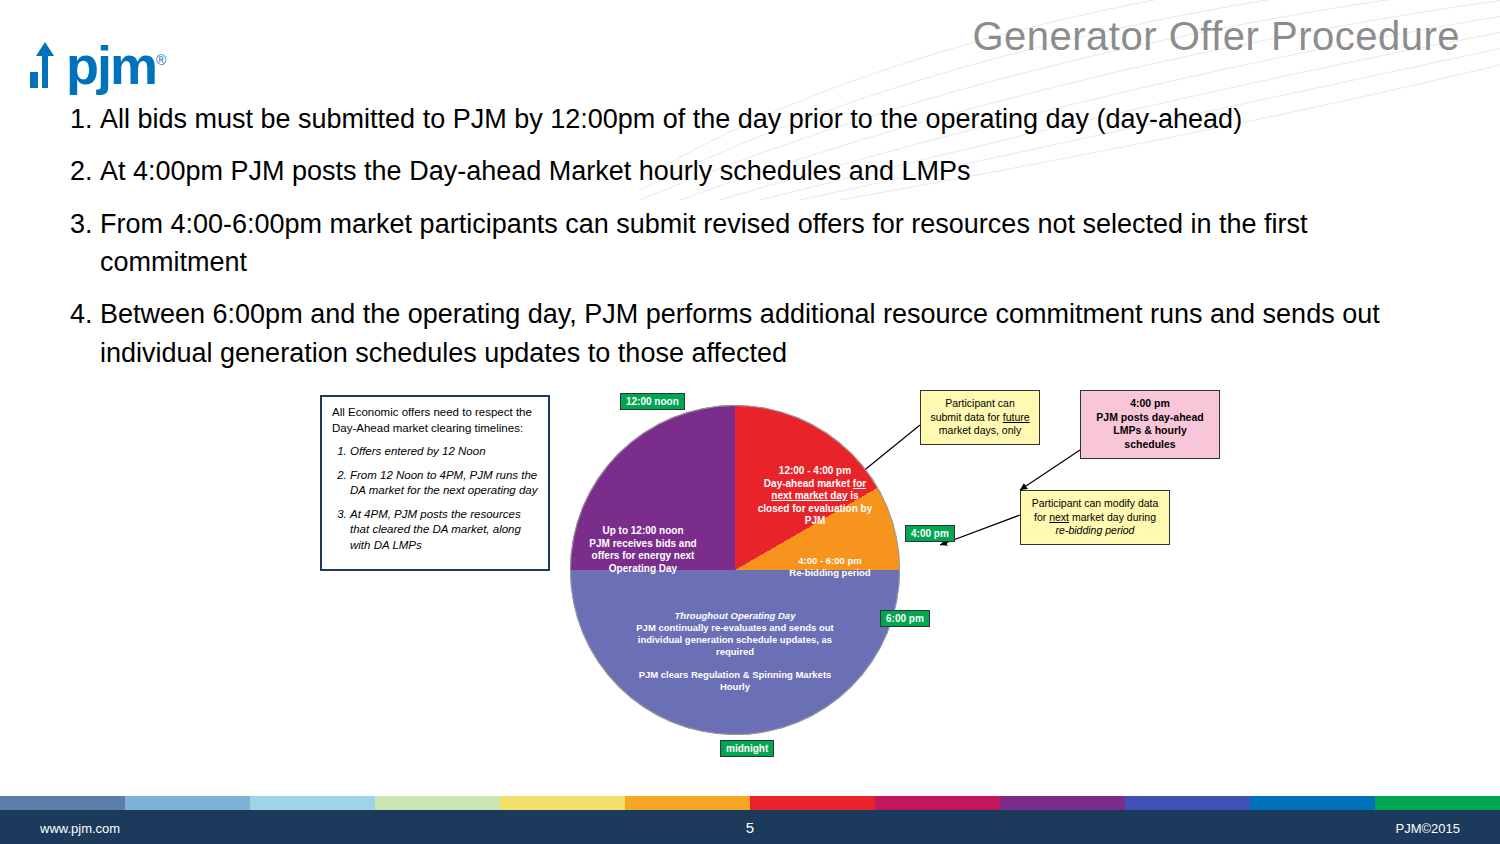pjm®
Generator Offer Procedure
All bids must be submitted to PJM by 12:00pm of the day prior to the operating day (day-ahead)
At 4:00pm PJM posts the Day-ahead Market hourly schedules and LMPs
From 4:00-6:00pm market participants can submit revised offers for resources not selected in the first commitment
Between 6:00pm and the operating day, PJM performs additional resource commitment runs and sends out individual generation schedules updates to those affected
All Economic offers need to respect the Day-Ahead market clearing timelines:
Offers entered by 12 Noon
From 12 Noon to 4PM, PJM runs the DA market for the next operating day
At 4PM, PJM posts the resources that cleared the DA market, along with DA LMPs
Participant can submit data for future market days, only
4:00 pm
PJM posts day-ahead
LMPs & hourly schedules
Participant can modify data for next market day during re-bidding period
Up to 12:00 noon
PJM receives bids and offers for energy next Operating Day
12:00 - 4:00 pm
Day-ahead market for next market day is closed for evaluation by PJM
4:00 - 6:00 pm
Re-bidding period
Throughout Operating Day
PJM continually re-evaluates and sends out individual generation schedule updates, as required
PJM clears Regulation & Spinning Markets Hourly
12:00 noon
4:00 pm
6:00 pm
midnight
www.pjm.com
5
PJM©2015